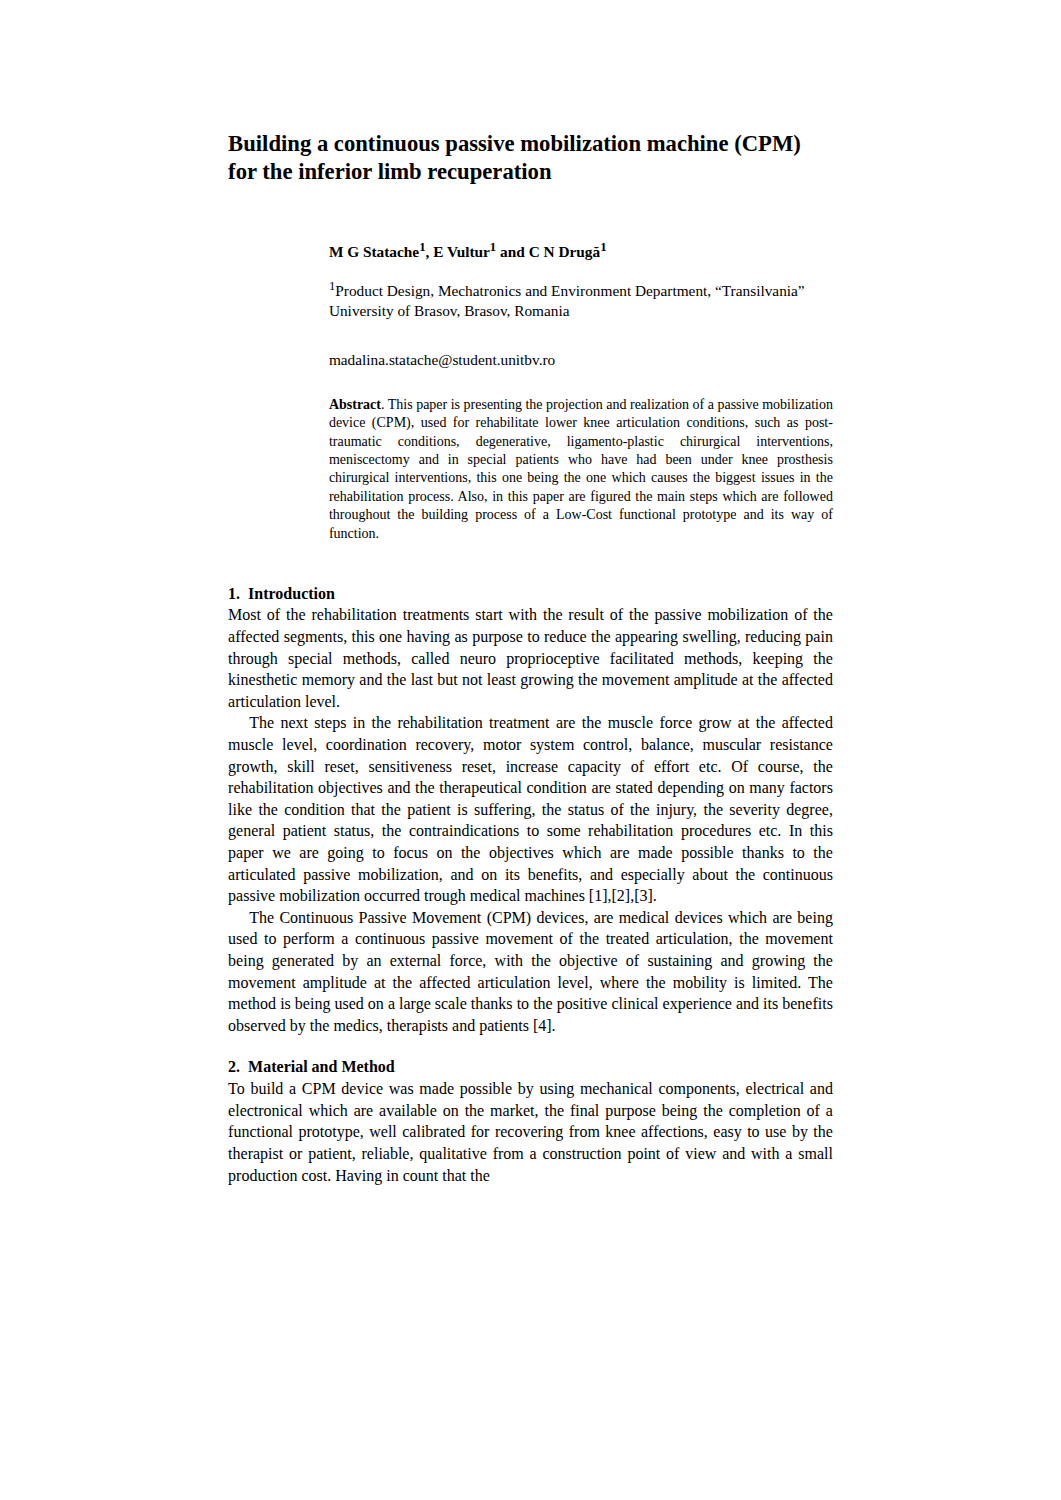Building a continuous passive mobilization machine (CPM) for the inferior limb recuperation
M G Statache1, E Vultur1 and C N Drugă1
1Product Design, Mechatronics and Environment Department, “Transilvania” University of Brasov, Brasov, Romania
madalina.statache@student.unitbv.ro
Abstract. This paper is presenting the projection and realization of a passive mobilization device (CPM), used for rehabilitate lower knee articulation conditions, such as post-traumatic conditions, degenerative, ligamento-plastic chirurgical interventions, meniscectomy and in special patients who have had been under knee prosthesis chirurgical interventions, this one being the one which causes the biggest issues in the rehabilitation process. Also, in this paper are figured the main steps which are followed throughout the building process of a Low-Cost functional prototype and its way of function.
1. Introduction
Most of the rehabilitation treatments start with the result of the passive mobilization of the affected segments, this one having as purpose to reduce the appearing swelling, reducing pain through special methods, called neuro proprioceptive facilitated methods, keeping the kinesthetic memory and the last but not least growing the movement amplitude at the affected articulation level.
The next steps in the rehabilitation treatment are the muscle force grow at the affected muscle level, coordination recovery, motor system control, balance, muscular resistance growth, skill reset, sensitiveness reset, increase capacity of effort etc. Of course, the rehabilitation objectives and the therapeutical condition are stated depending on many factors like the condition that the patient is suffering, the status of the injury, the severity degree, general patient status, the contraindications to some rehabilitation procedures etc. In this paper we are going to focus on the objectives which are made possible thanks to the articulated passive mobilization, and on its benefits, and especially about the continuous passive mobilization occurred trough medical machines [1],[2],[3].
The Continuous Passive Movement (CPM) devices, are medical devices which are being used to perform a continuous passive movement of the treated articulation, the movement being generated by an external force, with the objective of sustaining and growing the movement amplitude at the affected articulation level, where the mobility is limited. The method is being used on a large scale thanks to the positive clinical experience and its benefits observed by the medics, therapists and patients [4].
2. Material and Method
To build a CPM device was made possible by using mechanical components, electrical and electronical which are available on the market, the final purpose being the completion of a functional prototype, well calibrated for recovering from knee affections, easy to use by the therapist or patient, reliable, qualitative from a construction point of view and with a small production cost. Having in count that the